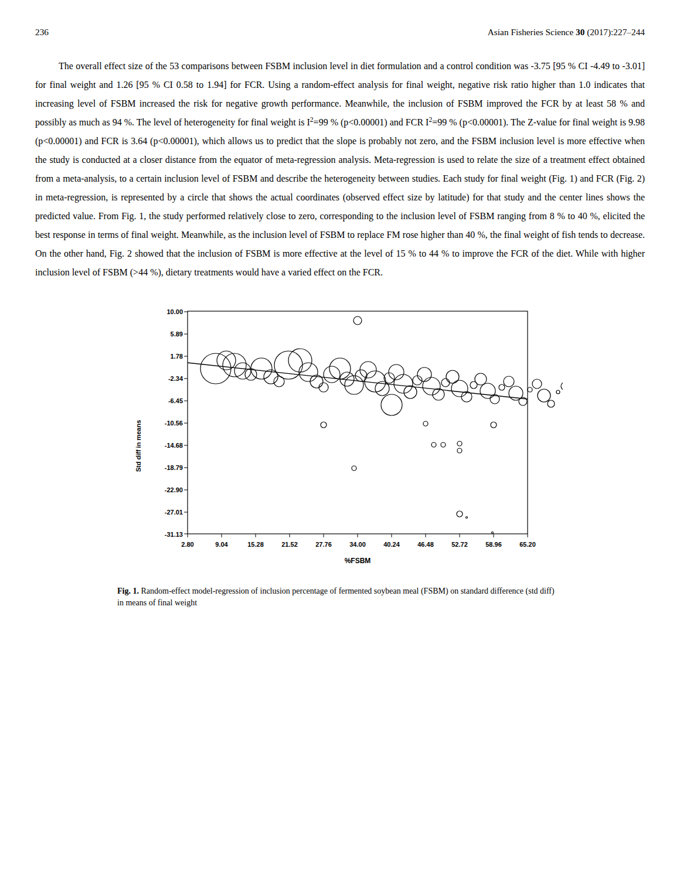236 Asian Fisheries Science 30 (2017):227–244
The overall effect size of the 53 comparisons between FSBM inclusion level in diet formulation and a control condition was -3.75 [95 % CI -4.49 to -3.01] for final weight and 1.26 [95 % CI 0.58 to 1.94] for FCR. Using a random-effect analysis for final weight, negative risk ratio higher than 1.0 indicates that increasing level of FSBM increased the risk for negative growth performance. Meanwhile, the inclusion of FSBM improved the FCR by at least 58 % and possibly as much as 94 %. The level of heterogeneity for final weight is I2=99 % (p<0.00001) and FCR I2=99 % (p<0.00001). The Z-value for final weight is 9.98 (p<0.00001) and FCR is 3.64 (p<0.00001), which allows us to predict that the slope is probably not zero, and the FSBM inclusion level is more effective when the study is conducted at a closer distance from the equator of meta-regression analysis. Meta-regression is used to relate the size of a treatment effect obtained from a meta-analysis, to a certain inclusion level of FSBM and describe the heterogeneity between studies. Each study for final weight (Fig. 1) and FCR (Fig. 2) in meta-regression, is represented by a circle that shows the actual coordinates (observed effect size by latitude) for that study and the center lines shows the predicted value. From Fig. 1, the study performed relatively close to zero, corresponding to the inclusion level of FSBM ranging from 8 % to 40 %, elicited the best response in terms of final weight. Meanwhile, as the inclusion level of FSBM to replace FM rose higher than 40 %, the final weight of fish tends to decrease. On the other hand, Fig. 2 showed that the inclusion of FSBM is more effective at the level of 15 % to 44 % to improve the FCR of the diet. While with higher inclusion level of FSBM (>44 %), dietary treatments would have a varied effect on the FCR.
10.00 5.89 1.78 -2.34 -6.45 -10.56 -14.68 -18.79 -22.90 -27.01 -31.13 Std diff in means 2.80 9.04 15.28 21.52 27.76 34.00 40.24 46.48 52.72 58.96 65.20 %FSBM
Fig. 1. Random-effect model-regression of inclusion percentage of fermented soybean meal (FSBM) on standard difference (std diff) in means of final weight